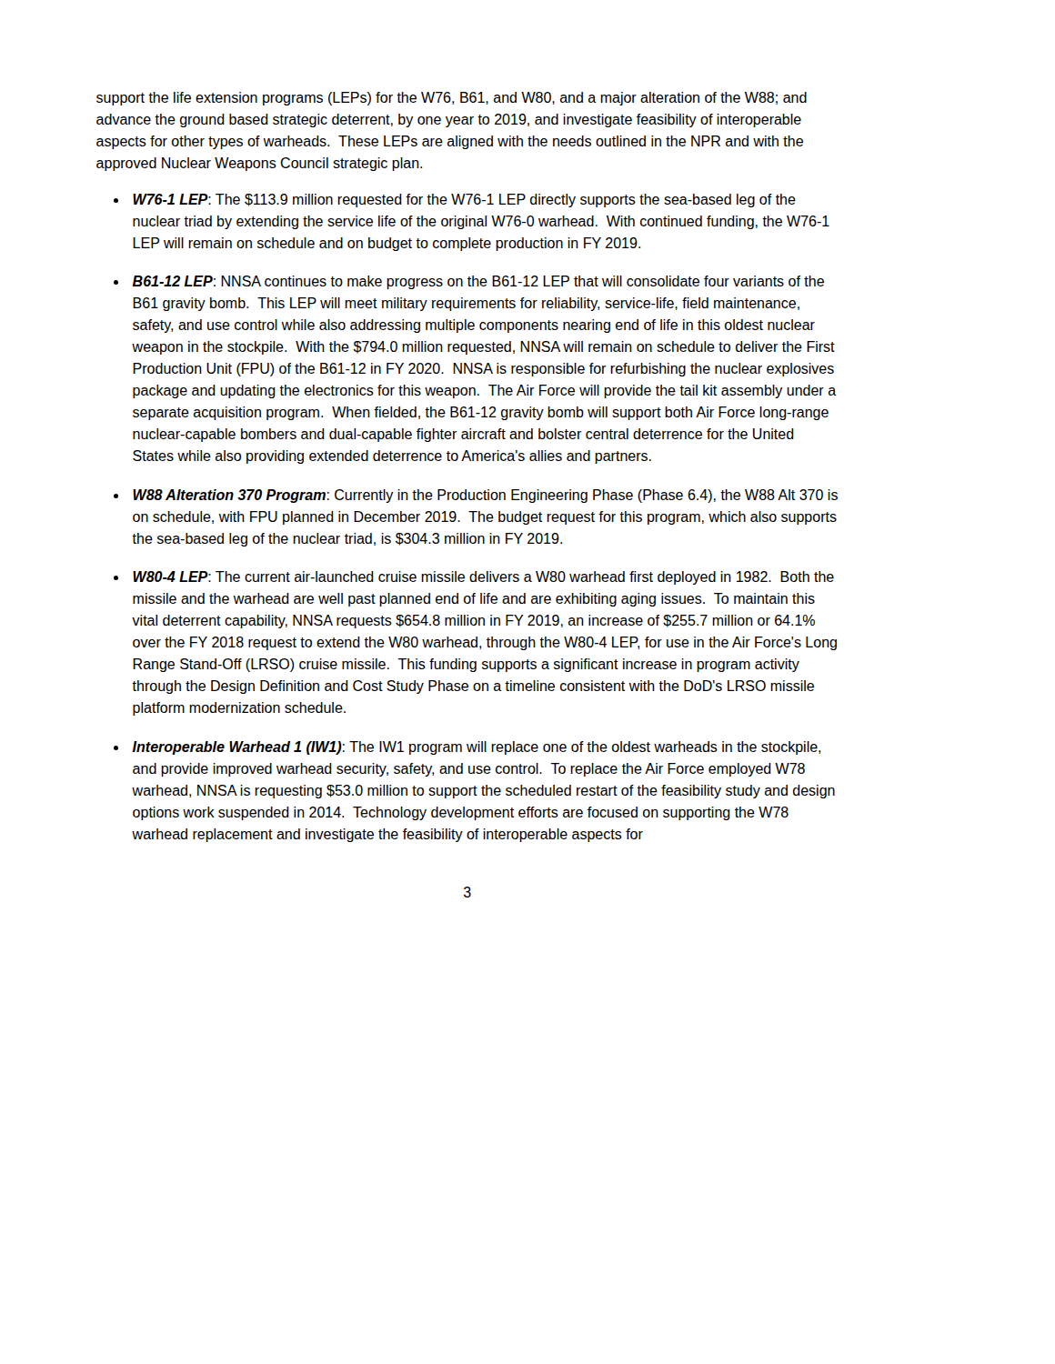support the life extension programs (LEPs) for the W76, B61, and W80, and a major alteration of the W88; and advance the ground based strategic deterrent, by one year to 2019, and investigate feasibility of interoperable aspects for other types of warheads. These LEPs are aligned with the needs outlined in the NPR and with the approved Nuclear Weapons Council strategic plan.
W76-1 LEP: The $113.9 million requested for the W76-1 LEP directly supports the sea-based leg of the nuclear triad by extending the service life of the original W76-0 warhead. With continued funding, the W76-1 LEP will remain on schedule and on budget to complete production in FY 2019.
B61-12 LEP: NNSA continues to make progress on the B61-12 LEP that will consolidate four variants of the B61 gravity bomb. This LEP will meet military requirements for reliability, service-life, field maintenance, safety, and use control while also addressing multiple components nearing end of life in this oldest nuclear weapon in the stockpile. With the $794.0 million requested, NNSA will remain on schedule to deliver the First Production Unit (FPU) of the B61-12 in FY 2020. NNSA is responsible for refurbishing the nuclear explosives package and updating the electronics for this weapon. The Air Force will provide the tail kit assembly under a separate acquisition program. When fielded, the B61-12 gravity bomb will support both Air Force long-range nuclear-capable bombers and dual-capable fighter aircraft and bolster central deterrence for the United States while also providing extended deterrence to America's allies and partners.
W88 Alteration 370 Program: Currently in the Production Engineering Phase (Phase 6.4), the W88 Alt 370 is on schedule, with FPU planned in December 2019. The budget request for this program, which also supports the sea-based leg of the nuclear triad, is $304.3 million in FY 2019.
W80-4 LEP: The current air-launched cruise missile delivers a W80 warhead first deployed in 1982. Both the missile and the warhead are well past planned end of life and are exhibiting aging issues. To maintain this vital deterrent capability, NNSA requests $654.8 million in FY 2019, an increase of $255.7 million or 64.1% over the FY 2018 request to extend the W80 warhead, through the W80-4 LEP, for use in the Air Force's Long Range Stand-Off (LRSO) cruise missile. This funding supports a significant increase in program activity through the Design Definition and Cost Study Phase on a timeline consistent with the DoD's LRSO missile platform modernization schedule.
Interoperable Warhead 1 (IW1): The IW1 program will replace one of the oldest warheads in the stockpile, and provide improved warhead security, safety, and use control. To replace the Air Force employed W78 warhead, NNSA is requesting $53.0 million to support the scheduled restart of the feasibility study and design options work suspended in 2014. Technology development efforts are focused on supporting the W78 warhead replacement and investigate the feasibility of interoperable aspects for
3